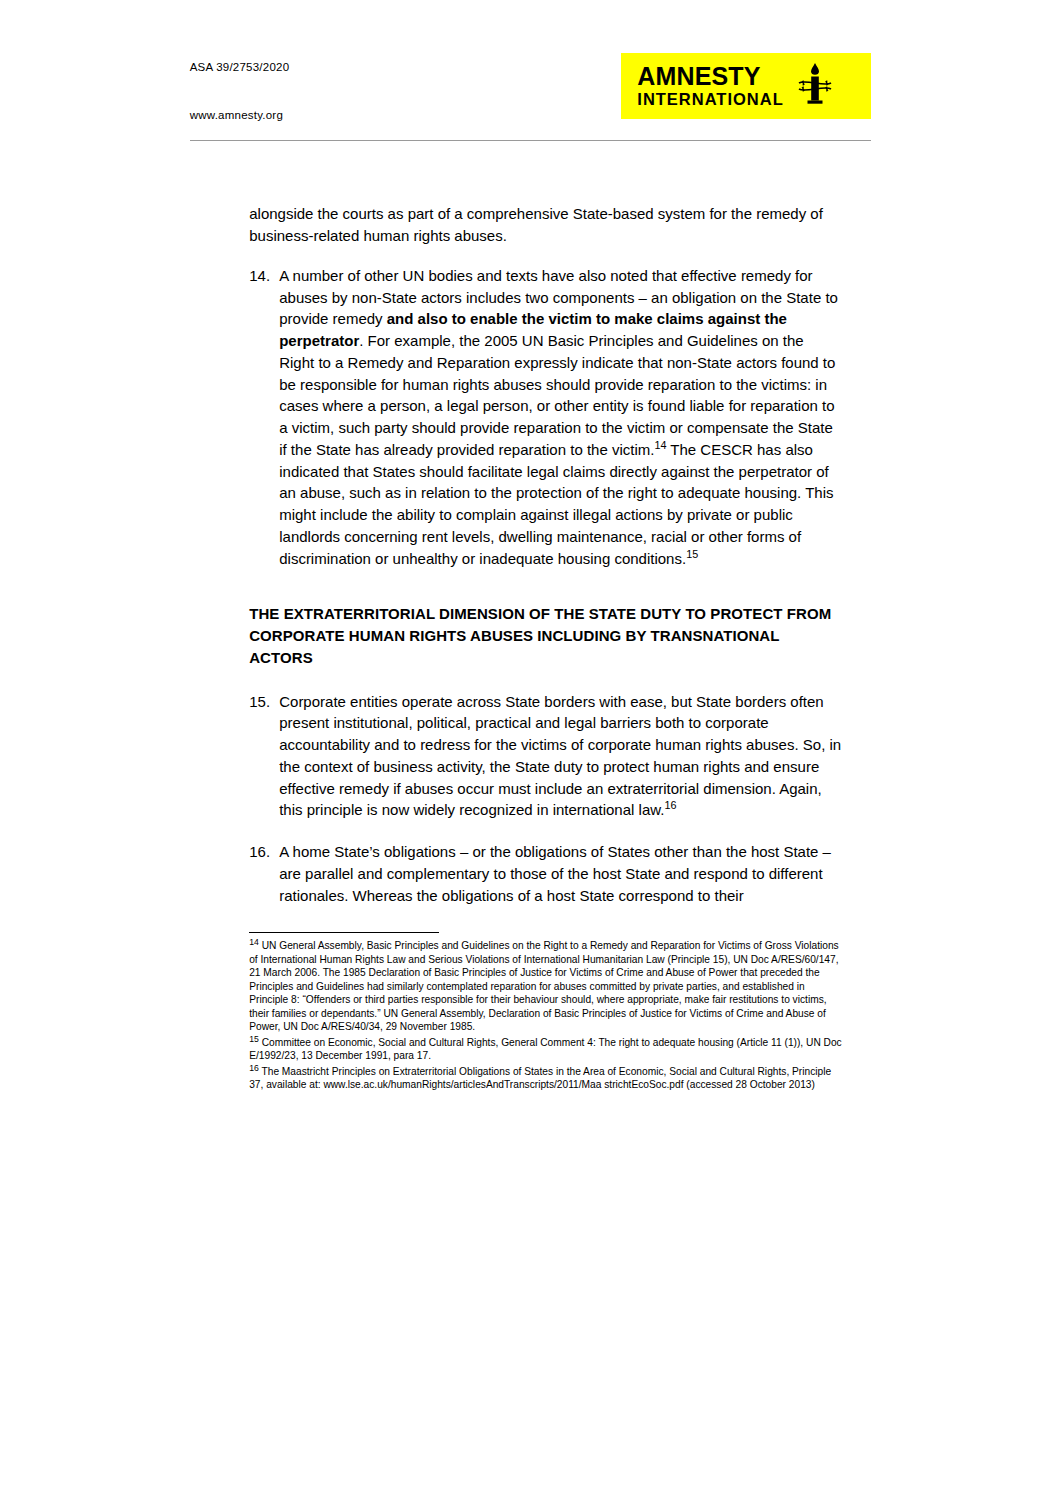ASA 39/2753/2020
www.amnesty.org
AMNESTY INTERNATIONAL
alongside the courts as part of a comprehensive State-based system for the remedy of business-related human rights abuses.
14. A number of other UN bodies and texts have also noted that effective remedy for abuses by non-State actors includes two components – an obligation on the State to provide remedy and also to enable the victim to make claims against the perpetrator. For example, the 2005 UN Basic Principles and Guidelines on the Right to a Remedy and Reparation expressly indicate that non-State actors found to be responsible for human rights abuses should provide reparation to the victims: in cases where a person, a legal person, or other entity is found liable for reparation to a victim, such party should provide reparation to the victim or compensate the State if the State has already provided reparation to the victim.14 The CESCR has also indicated that States should facilitate legal claims directly against the perpetrator of an abuse, such as in relation to the protection of the right to adequate housing. This might include the ability to complain against illegal actions by private or public landlords concerning rent levels, dwelling maintenance, racial or other forms of discrimination or unhealthy or inadequate housing conditions.15
The extraterritorial dimension of the State duty to protect from corporate human rights abuses including by transnational actors
15. Corporate entities operate across State borders with ease, but State borders often present institutional, political, practical and legal barriers both to corporate accountability and to redress for the victims of corporate human rights abuses. So, in the context of business activity, the State duty to protect human rights and ensure effective remedy if abuses occur must include an extraterritorial dimension. Again, this principle is now widely recognized in international law.16
16. A home State’s obligations – or the obligations of States other than the host State – are parallel and complementary to those of the host State and respond to different rationales. Whereas the obligations of a host State correspond to their
14 UN General Assembly, Basic Principles and Guidelines on the Right to a Remedy and Reparation for Victims of Gross Violations of International Human Rights Law and Serious Violations of International Humanitarian Law (Principle 15), UN Doc A/RES/60/147, 21 March 2006. The 1985 Declaration of Basic Principles of Justice for Victims of Crime and Abuse of Power that preceded the Principles and Guidelines had similarly contemplated reparation for abuses committed by private parties, and established in Principle 8: “Offenders or third parties responsible for their behaviour should, where appropriate, make fair restitutions to victims, their families or dependants.” UN General Assembly, Declaration of Basic Principles of Justice for Victims of Crime and Abuse of Power, UN Doc A/RES/40/34, 29 November 1985.
15 Committee on Economic, Social and Cultural Rights, General Comment 4: The right to adequate housing (Article 11 (1)), UN Doc E/1992/23, 13 December 1991, para 17.
16 The Maastricht Principles on Extraterritorial Obligations of States in the Area of Economic, Social and Cultural Rights, Principle 37, available at: www.lse.ac.uk/humanRights/articlesAndTranscripts/2011/Maa strichtEcoSoc.pdf (accessed 28 October 2013)